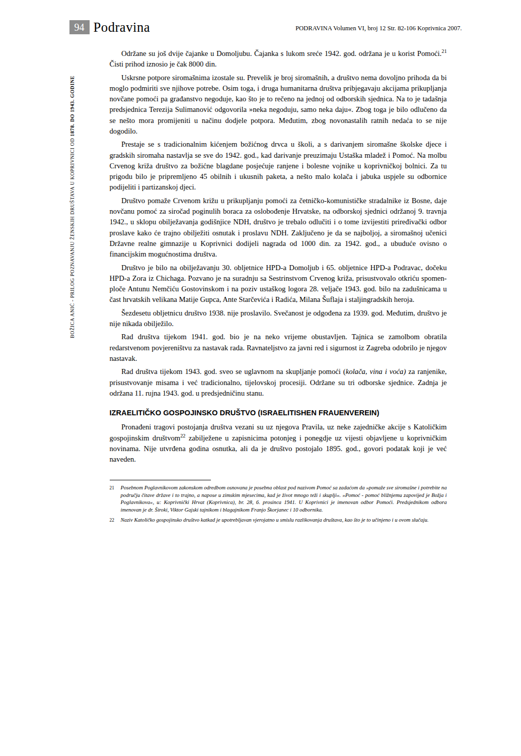94
Podravina
PODRAVINA Volumen VI, broj 12 Str. 82-106 Koprivnica 2007.
BOŽICA ANIĆ - PRILOG POZNAVANJU ŽENSKIH DRUŠTAVA U KOPRIVNICI OD 1878. DO 1943. GODINE
Održane su još dvije čajanke u Domoljubu. Čajanka s lukom sreće 1942. god. održana je u korist Pomoći.21 Čisti prihod iznosio je čak 8000 din.
Uskrsne potpore siromašnima izostale su. Prevelik je broj siromašnih, a društvo nema dovoljno prihoda da bi moglo podmiriti sve njihove potrebe. Osim toga, i druga humanitarna društva pribjegavaju akcijama prikupljanja novčane pomoći pa građanstvo negoduje, kao što je to rečeno na jednoj od odborskih sjednica. Na to je tadašnja predsjednica Terezija Sulimanović odgovorila »neka negoduju, samo neka daju«. Zbog toga je bilo odlučeno da se nešto mora promijeniti u načinu dodjele potpora. Međutim, zbog novonastalih ratnih nedaća to se nije dogodilo.
Prestaje se s tradicionalnim kićenjem božićnog drvca u školi, a s darivanjem siromašne školske djece i gradskih siromaha nastavlja se sve do 1942. god., kad darivanje preuzimaju Ustaška mladež i Pomoć. Na molbu Crvenog križa društvo za božićne blagdane posjećuje ranjene i bolesne vojnike u koprivničkoj bolnici. Za tu prigodu bilo je pripremljeno 45 obilnih i ukusnih paketa, a nešto malo kolača i jabuka uspjele su odbornice podijeliti i partizanskoj djeci.
Društvo pomaže Crvenom križu u prikupljanju pomoći za četničko-komunističke stradalnike iz Bosne, daje novčanu pomoć za siročad poginulih boraca za oslobođenje Hrvatske, na odborskoj sjednici održanoj 9. travnja 1942., u sklopu obilježavanja godišnjice NDH, društvo je trebalo odlučiti i o tome izvijestiti priređivački odbor proslave kako će trajno obilježiti osnutak i proslavu NDH. Zaključeno je da se najboljoj, a siromašnoj učenici Državne realne gimnazije u Koprivnici dodijeli nagrada od 1000 din. za 1942. god., a ubuduće ovisno o financijskim mogućnostima društva.
Društvo je bilo na obilježavanju 30. obljetnice HPD-a Domoljub i 65. obljetnice HPD-a Podravac, dočeku HPD-a Zora iz Chichaga. Pozvano je na suradnju sa Sestrinstvom Crvenog križa, prisustvovalo otkriću spomen-ploče Antunu Nemčiću Gostovinskom i na poziv ustaškog logora 28. veljače 1943. god. bilo na zadušnicama u čast hrvatskih velikana Matije Gupca, Ante Starčevića i Radića, Milana Šuflaja i staljingradskih heroja.
Šezdesetu obljetnicu društvo 1938. nije proslavilo. Svečanost je odgođena za 1939. god. Međutim, društvo je nije nikada obilježilo.
Rad društva tijekom 1941. god. bio je na neko vrijeme obustavljen. Tajnica se zamolbom obratila redarstvenom povjereništvu za nastavak rada. Ravnateljstvo za javni red i sigurnost iz Zagreba odobrilo je njegov nastavak.
Rad društva tijekom 1943. god. sveo se uglavnom na skupljanje pomoći (kolača, vina i voća) za ranjenike, prisustvovanje misama i već tradicionalno, tijelovskoj procesiji. Održane su tri odborske sjednice. Zadnja je održana 11. rujna 1943. god. u predsjedničinu stanu.
IZRAELITIČKO GOSPOJINSKO DRUŠTVO (ISRAELITISHEN FRAUENVEREIN)
Pronađeni tragovi postojanja društva vezani su uz njegova Pravila, uz neke zajedničke akcije s Katoličkim gospojinskim društvom22 zabilježene u zapisnicima potonjeg i ponegdje uz vijesti objavljene u koprivničkim novinama. Nije utvrđena godina osnutka, ali da je društvo postojalo 1895. god., govori podatak koji je već naveden.
21
Posebnom Poglavnikovom zakonskom odredbom osnovana je posebna oblast pod nazivom Pomoć sa zadaćom da »pomaže sve siromašne i potrebite na području čitave države i to trajno, a napose u zimskim mjesecima, kad je život mnogo teži i skuplji«. »Pomoć - pomoć bližnjemu zapovijed je Božja i Poglavnikova«, u: Koprivnički Hrvat (Koprivnica), br. 28, 6. prosinca 1941. U Koprivnici je imenovan odbor Pomoći. Predsjednikom odbora imenovan je dr. Široki, Viktor Gajski tajnikom i blagajnikom Franjo Škorjanec i 10 odbornika.
22
Naziv Katoličko gospojinsko društvo katkad je upotrebljavan vjerojatno u smislu razlikovanja društava, kao što je to učinjeno i u ovom slučaju.